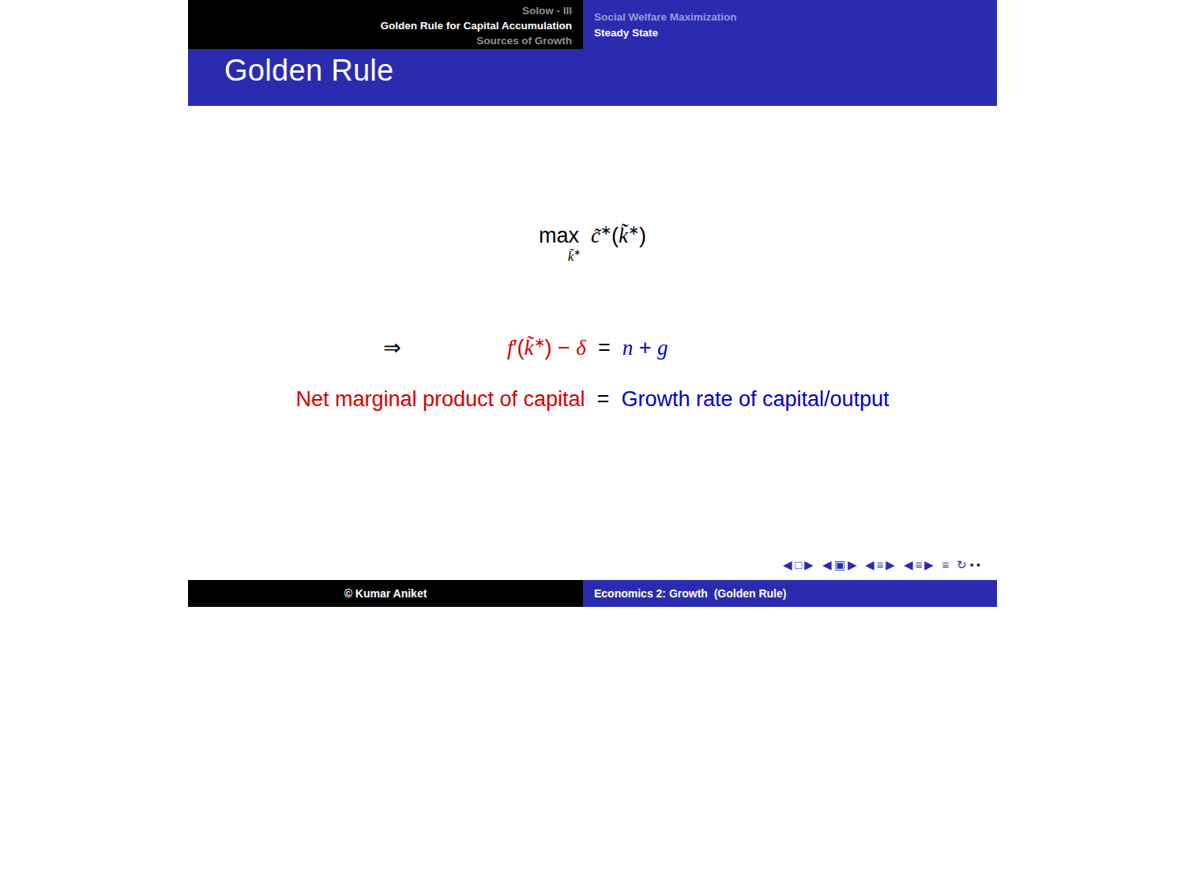Solow - III
Golden Rule for Capital Accumulation
Sources of Growth
Social Welfare Maximization
Steady State
Golden Rule
max c̃∗(k̃∗)
k̃∗
⇒ f′(k̃∗) − δ = n + g
Net marginal product of capital = Growth rate of capital/output
◀□▶ ◀▣▶ ◀≡▶ ◀≡▶ ≡ ↻••
© Kumar Aniket
Economics 2: Growth (Golden Rule)